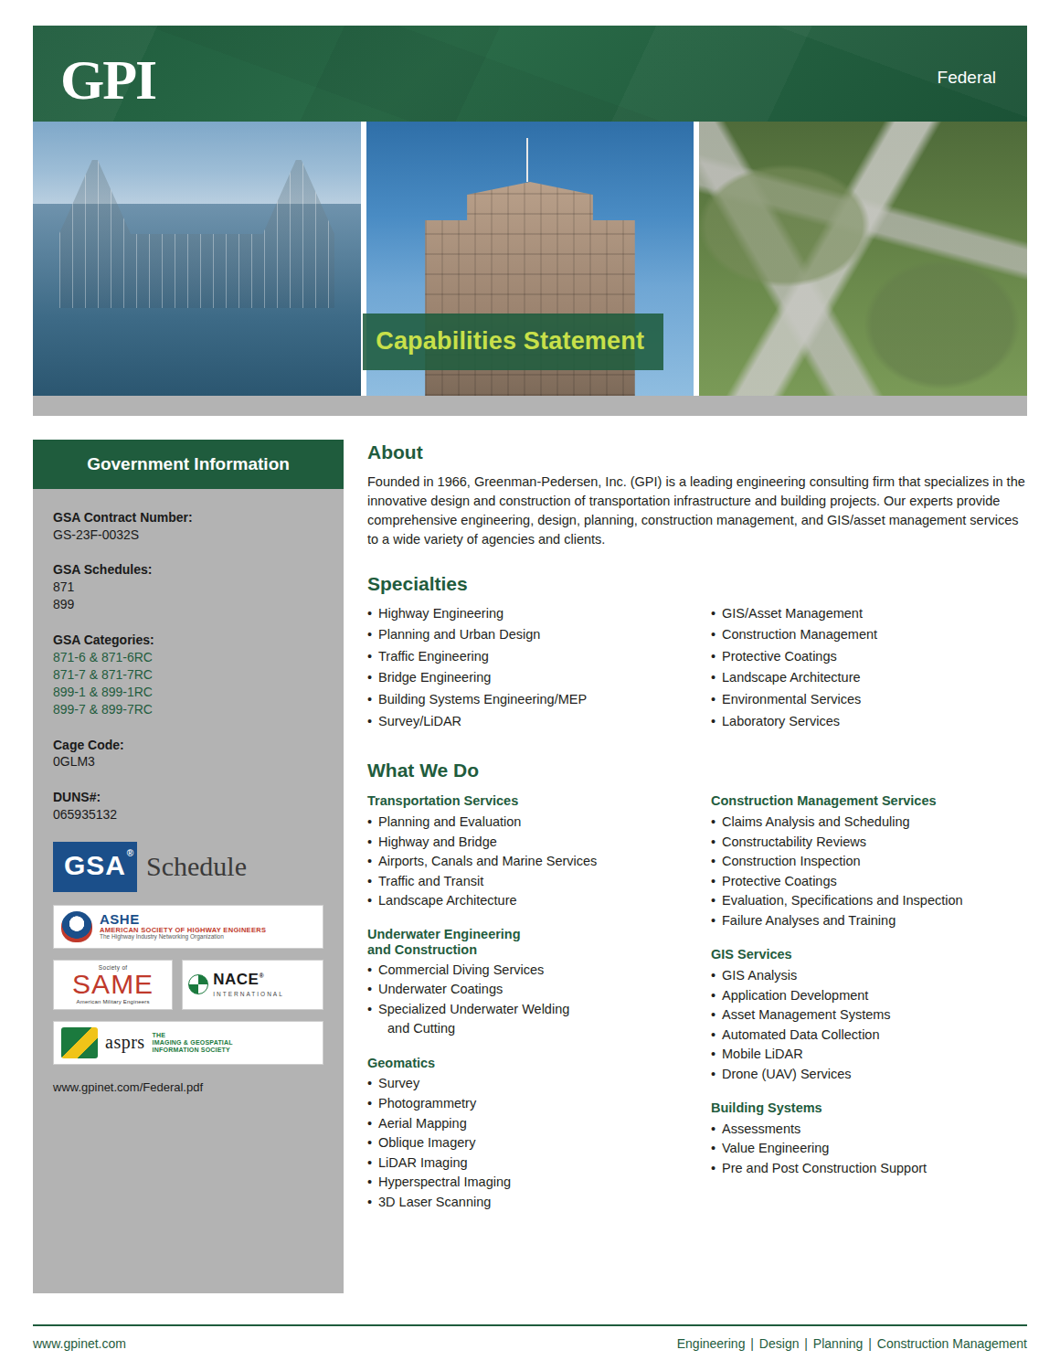GPI
Federal
Capabilities Statement
Government Information
GSA Contract Number:
GS-23F-0032S
GSA Schedules:
871
899
GSA Categories:
871-6 & 871-6RC
871-7 & 871-7RC
899-1 & 899-1RC
899-7 & 899-7RC
Cage Code:
0GLM3
DUNS#:
065935132
GSA®
Schedule
ASHE
AMERICAN SOCIETY OF HIGHWAY ENGINEERS
The Highway Industry Networking Organization
Society of
SAME
American Military Engineers
NACE®
INTERNATIONAL
asprs
THE
IMAGING & GEOSPATIAL
INFORMATION SOCIETY
www.gpinet.com/Federal.pdf
About
Founded in 1966, Greenman-Pedersen, Inc. (GPI) is a leading engineering consulting firm that specializes in the innovative design and construction of transportation infrastructure and building projects. Our experts provide comprehensive engineering, design, planning, construction management, and GIS/asset management services to a wide variety of agencies and clients.
Specialties
Highway Engineering
Planning and Urban Design
Traffic Engineering
Bridge Engineering
Building Systems Engineering/MEP
Survey/LiDAR
GIS/Asset Management
Construction Management
Protective Coatings
Landscape Architecture
Environmental Services
Laboratory Services
What We Do
Transportation Services
Planning and Evaluation
Highway and Bridge
Airports, Canals and Marine Services
Traffic and Transit
Landscape Architecture
Underwater Engineering
and Construction
Commercial Diving Services
Underwater Coatings
Specialized Underwater Welding
and Cutting
Geomatics
Survey
Photogrammetry
Aerial Mapping
Oblique Imagery
LiDAR Imaging
Hyperspectral Imaging
3D Laser Scanning
Construction Management Services
Claims Analysis and Scheduling
Constructability Reviews
Construction Inspection
Protective Coatings
Evaluation, Specifications and Inspection
Failure Analyses and Training
GIS Services
GIS Analysis
Application Development
Asset Management Systems
Automated Data Collection
Mobile LiDAR
Drone (UAV) Services
Building Systems
Assessments
Value Engineering
Pre and Post Construction Support
www.gpinet.com
Engineering | Design | Planning | Construction Management